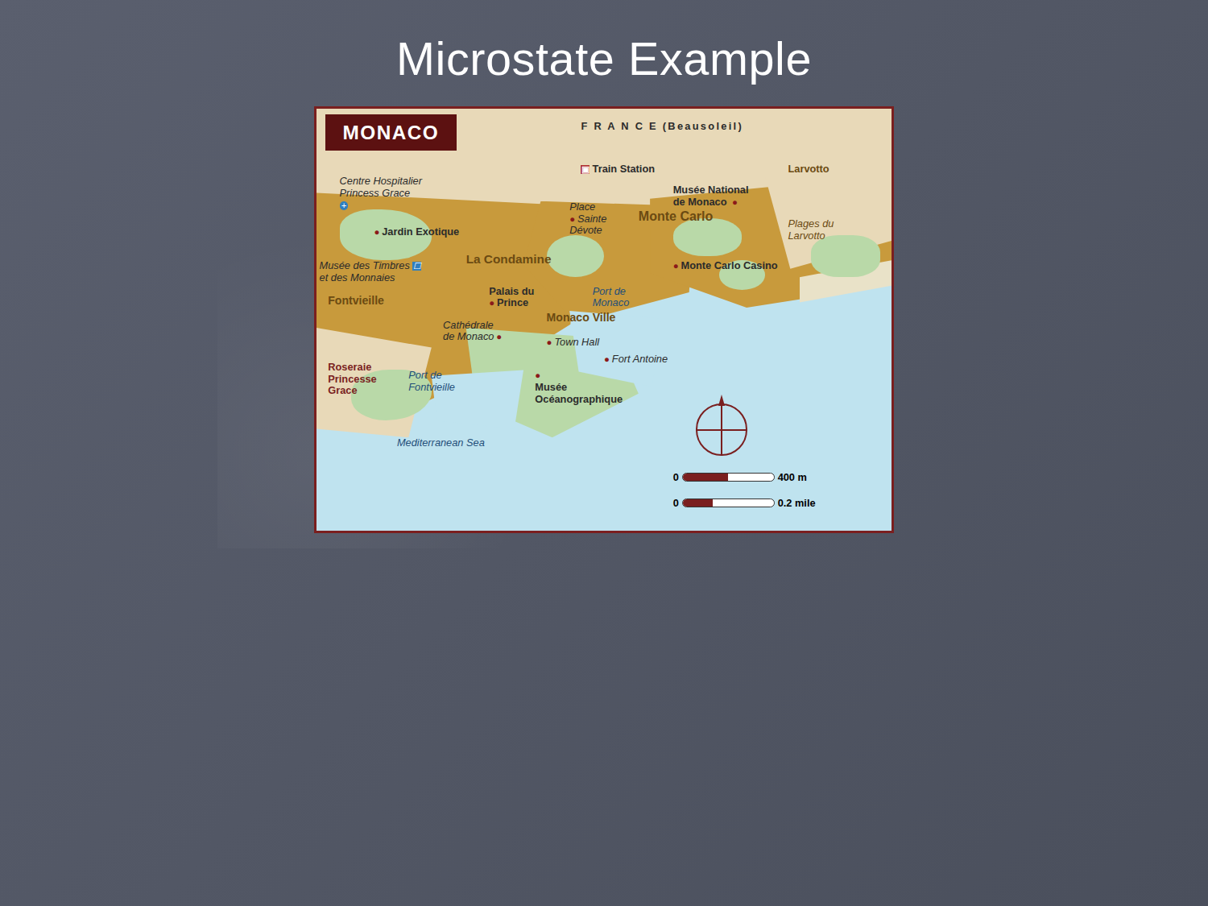Microstate Example
MONACO
F R A N C E (Beausoleil) ▣Train Station Larvotto Centre Hospitalier
Princess Grace
+ Musée National
de Monaco Place
Sainte
Dévote Monte Carlo Plages du
Larvotto Jardin Exotique La Condamine Musée des Timbres ☐
et des Monnaies Monte Carlo Casino Fontvieille Palais du
Prince Port de
Monaco Cathédrale
de Monaco Monaco Ville Town Hall Fort Antoine Roseraie
Princesse
Grace Port de
Fontvieille
Musée
Océanographique Mediterranean Sea
0 400 m
0 0.2 mile